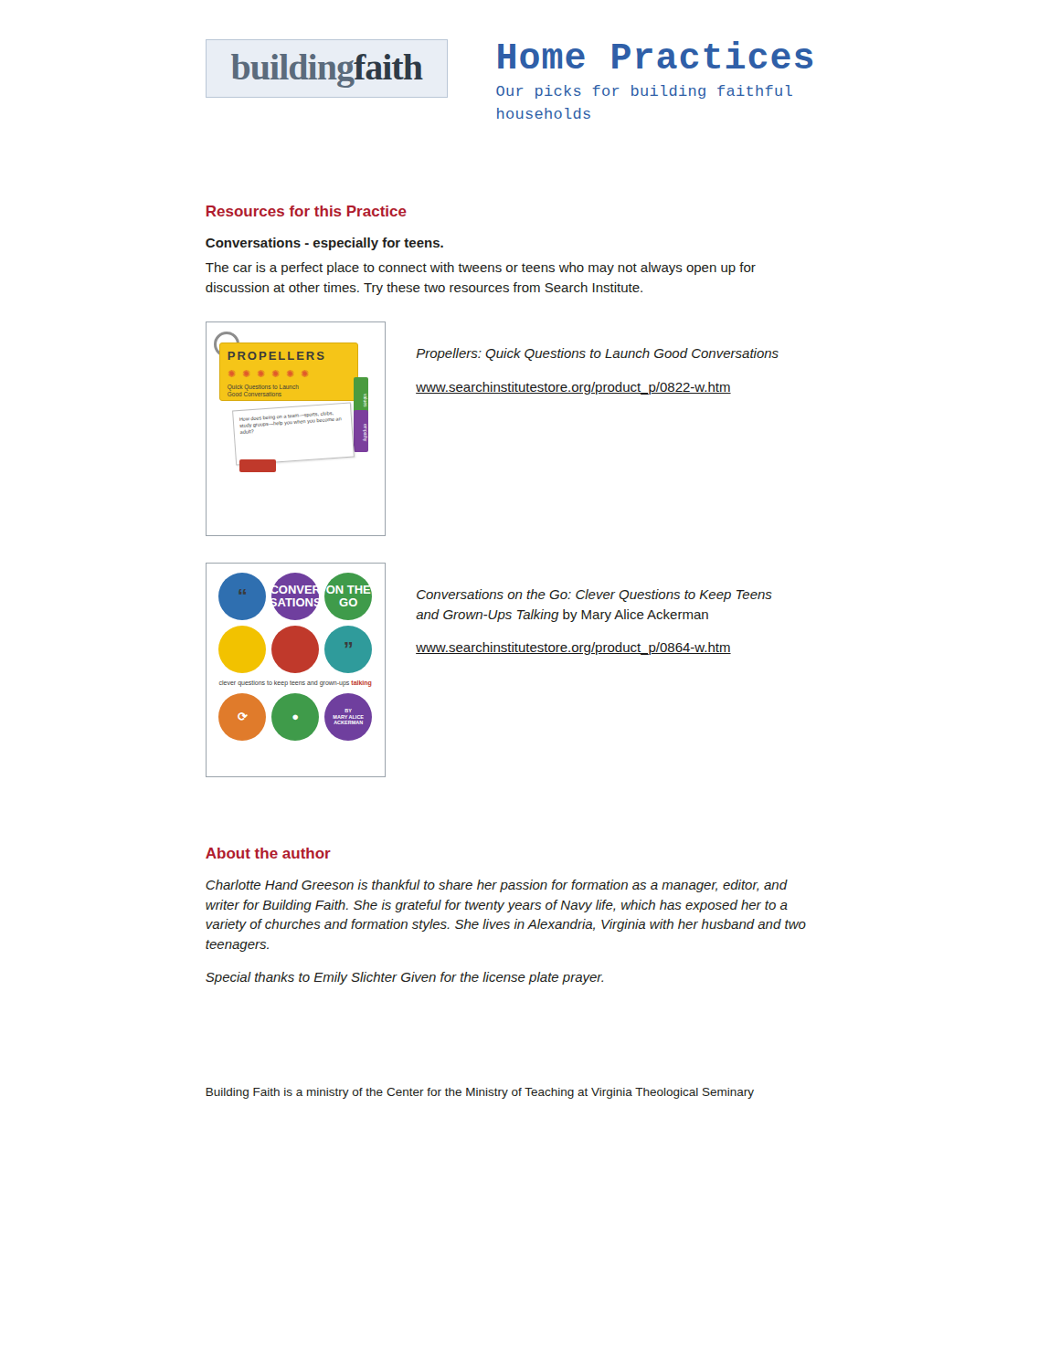buildingfaith
Home Practices
Our picks for building faithful households
Resources for this Practice
Conversations - especially for teens.
The car is a perfect place to connect with tweens or teens who may not always open up for discussion at other times. Try these two resources from Search Institute.
PROPELLERS
✺ ✺ ✺ ✺ ✺ ✺
Quick Questions to Launch
Good Conversations
values
empathy
How does being on a team—sports, clubs, study groups—help you when you become an adult?
Propellers: Quick Questions to Launch Good Conversations
www.searchinstitutestore.org/product_p/0822-w.htm
“
CONVER
SATIONS
ON THE
GO
”
clever questions to keep teens and grown-ups talking
⟳
●
BY
MARY ALICE
ACKERMAN
Conversations on the Go: Clever Questions to Keep Teens and Grown-Ups Talking by Mary Alice Ackerman
www.searchinstitutestore.org/product_p/0864-w.htm
About the author
Charlotte Hand Greeson is thankful to share her passion for formation as a manager, editor, and writer for Building Faith. She is grateful for twenty years of Navy life, which has exposed her to a variety of churches and formation styles. She lives in Alexandria, Virginia with her husband and two teenagers.
Special thanks to Emily Slichter Given for the license plate prayer.
Building Faith is a ministry of the Center for the Ministry of Teaching at Virginia Theological Seminary